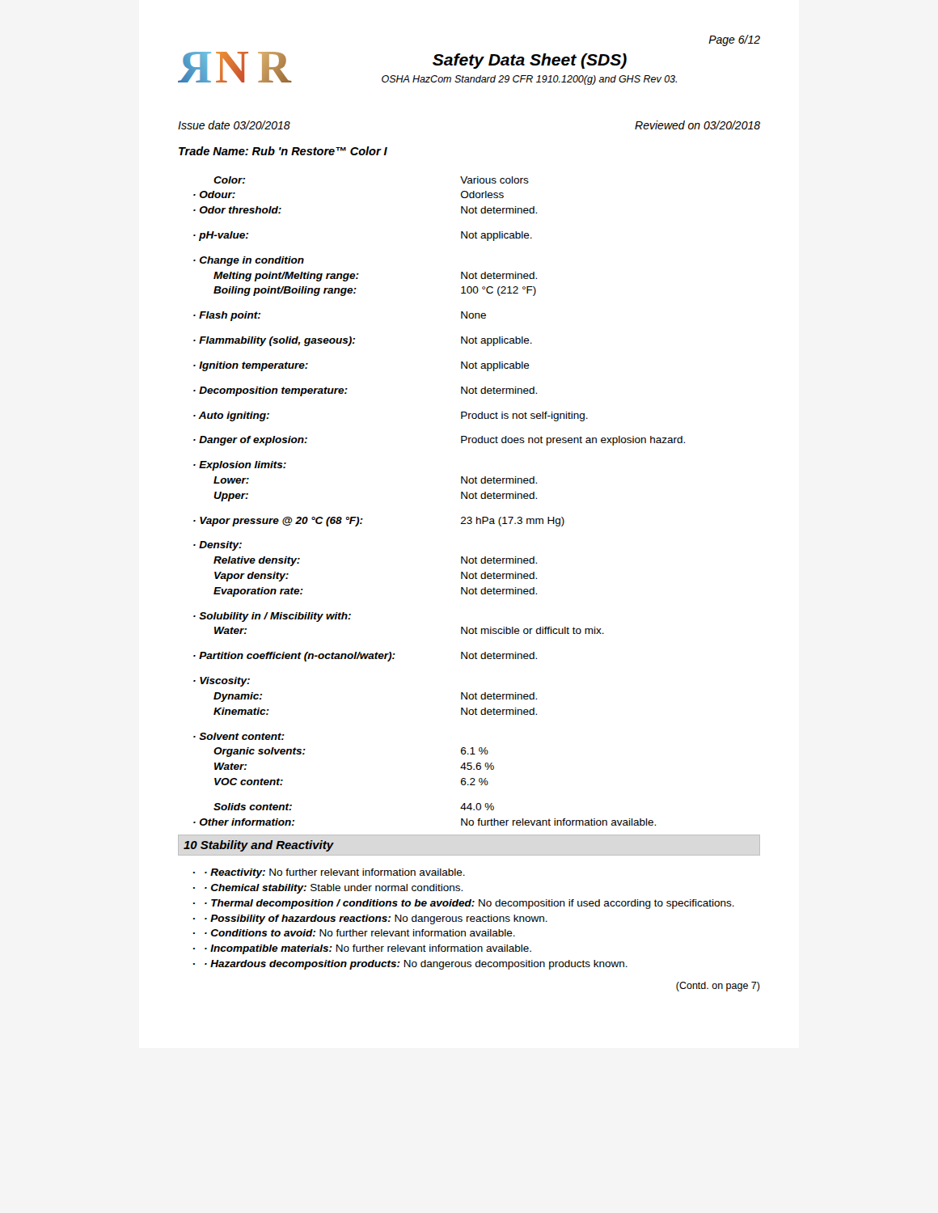R N R
Page 6/12
Safety Data Sheet (SDS)
OSHA HazCom Standard 29 CFR 1910.1200(g) and GHS Rev 03.
Issue date 03/20/2018 Reviewed on 03/20/2018
Trade Name: Rub 'n Restore™ Color I
| Color: | Various colors |
| · Odour: | Odorless |
| · Odor threshold: | Not determined. |
| · pH-value: | Not applicable. |
| · Change in condition | |
| Melting point/Melting range: | Not determined. |
| Boiling point/Boiling range: | 100 °C (212 °F) |
| · Flash point: | None |
| · Flammability (solid, gaseous): | Not applicable. |
| · Ignition temperature: | Not applicable |
| · Decomposition temperature: | Not determined. |
| · Auto igniting: | Product is not self-igniting. |
| · Danger of explosion: | Product does not present an explosion hazard. |
| · Explosion limits: | |
| Lower: | Not determined. |
| Upper: | Not determined. |
| · Vapor pressure @ 20 °C (68 °F): | 23 hPa (17.3 mm Hg) |
| · Density: | |
| Relative density: | Not determined. |
| Vapor density: | Not determined. |
| Evaporation rate: | Not determined. |
| · Solubility in / Miscibility with: | |
| Water: | Not miscible or difficult to mix. |
| · Partition coefficient (n-octanol/water): | Not determined. |
| · Viscosity: | |
| Dynamic: | Not determined. |
| Kinematic: | Not determined. |
| · Solvent content: | |
| Organic solvents: | 6.1 % |
| Water: | 45.6 % |
| VOC content: | 6.2 % |
| Solids content: | 44.0 % |
| · Other information: | No further relevant information available. |
10 Stability and Reactivity
· Reactivity: No further relevant information available.
· Chemical stability: Stable under normal conditions.
· Thermal decomposition / conditions to be avoided: No decomposition if used according to specifications.
· Possibility of hazardous reactions: No dangerous reactions known.
· Conditions to avoid: No further relevant information available.
· Incompatible materials: No further relevant information available.
· Hazardous decomposition products: No dangerous decomposition products known.
(Contd. on page 7)